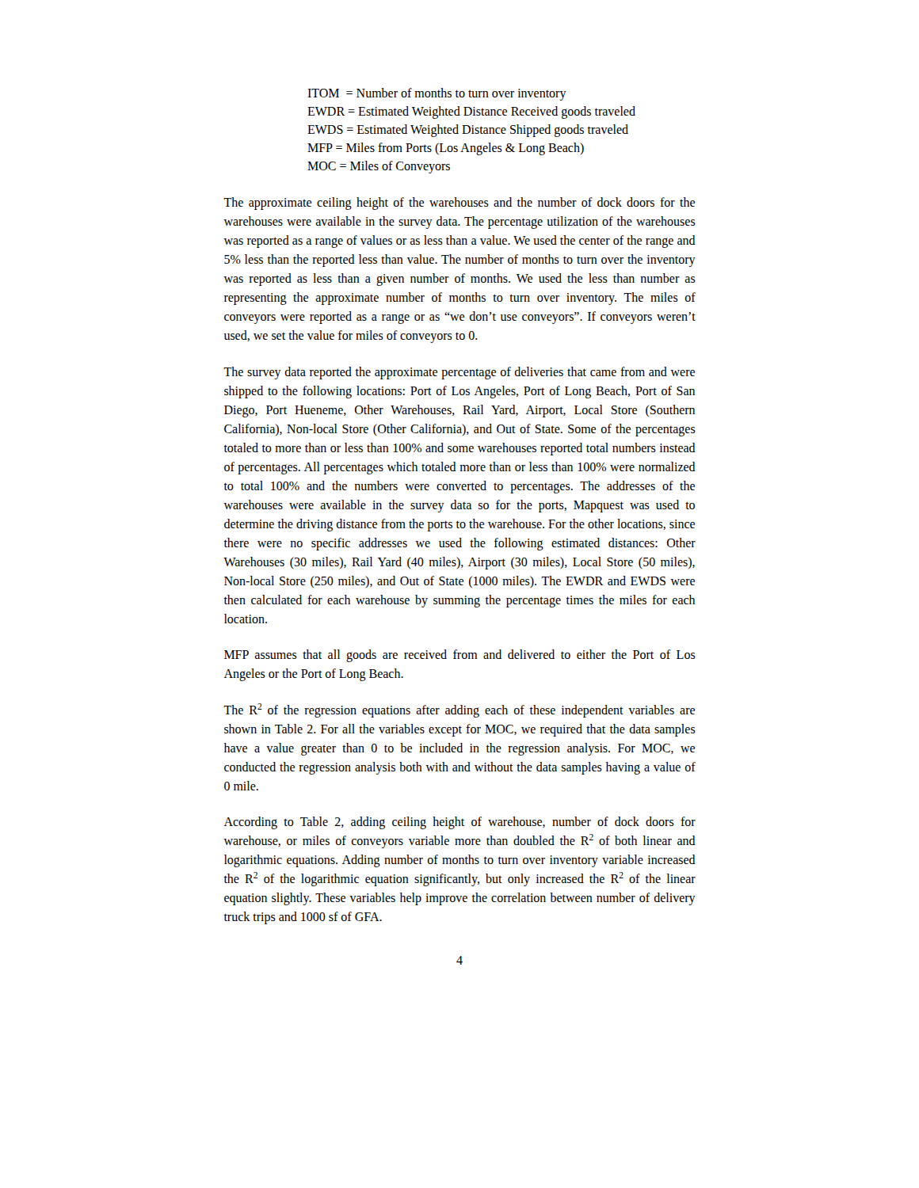ITOM = Number of months to turn over inventory
EWDR = Estimated Weighted Distance Received goods traveled
EWDS = Estimated Weighted Distance Shipped goods traveled
MFP = Miles from Ports (Los Angeles & Long Beach)
MOC = Miles of Conveyors
The approximate ceiling height of the warehouses and the number of dock doors for the warehouses were available in the survey data. The percentage utilization of the warehouses was reported as a range of values or as less than a value. We used the center of the range and 5% less than the reported less than value. The number of months to turn over the inventory was reported as less than a given number of months. We used the less than number as representing the approximate number of months to turn over inventory. The miles of conveyors were reported as a range or as “we don’t use conveyors”. If conveyors weren’t used, we set the value for miles of conveyors to 0.
The survey data reported the approximate percentage of deliveries that came from and were shipped to the following locations: Port of Los Angeles, Port of Long Beach, Port of San Diego, Port Hueneme, Other Warehouses, Rail Yard, Airport, Local Store (Southern California), Non-local Store (Other California), and Out of State. Some of the percentages totaled to more than or less than 100% and some warehouses reported total numbers instead of percentages. All percentages which totaled more than or less than 100% were normalized to total 100% and the numbers were converted to percentages. The addresses of the warehouses were available in the survey data so for the ports, Mapquest was used to determine the driving distance from the ports to the warehouse. For the other locations, since there were no specific addresses we used the following estimated distances: Other Warehouses (30 miles), Rail Yard (40 miles), Airport (30 miles), Local Store (50 miles), Non-local Store (250 miles), and Out of State (1000 miles). The EWDR and EWDS were then calculated for each warehouse by summing the percentage times the miles for each location.
MFP assumes that all goods are received from and delivered to either the Port of Los Angeles or the Port of Long Beach.
The R2 of the regression equations after adding each of these independent variables are shown in Table 2. For all the variables except for MOC, we required that the data samples have a value greater than 0 to be included in the regression analysis. For MOC, we conducted the regression analysis both with and without the data samples having a value of 0 mile.
According to Table 2, adding ceiling height of warehouse, number of dock doors for warehouse, or miles of conveyors variable more than doubled the R2 of both linear and logarithmic equations. Adding number of months to turn over inventory variable increased the R2 of the logarithmic equation significantly, but only increased the R2 of the linear equation slightly. These variables help improve the correlation between number of delivery truck trips and 1000 sf of GFA.
4